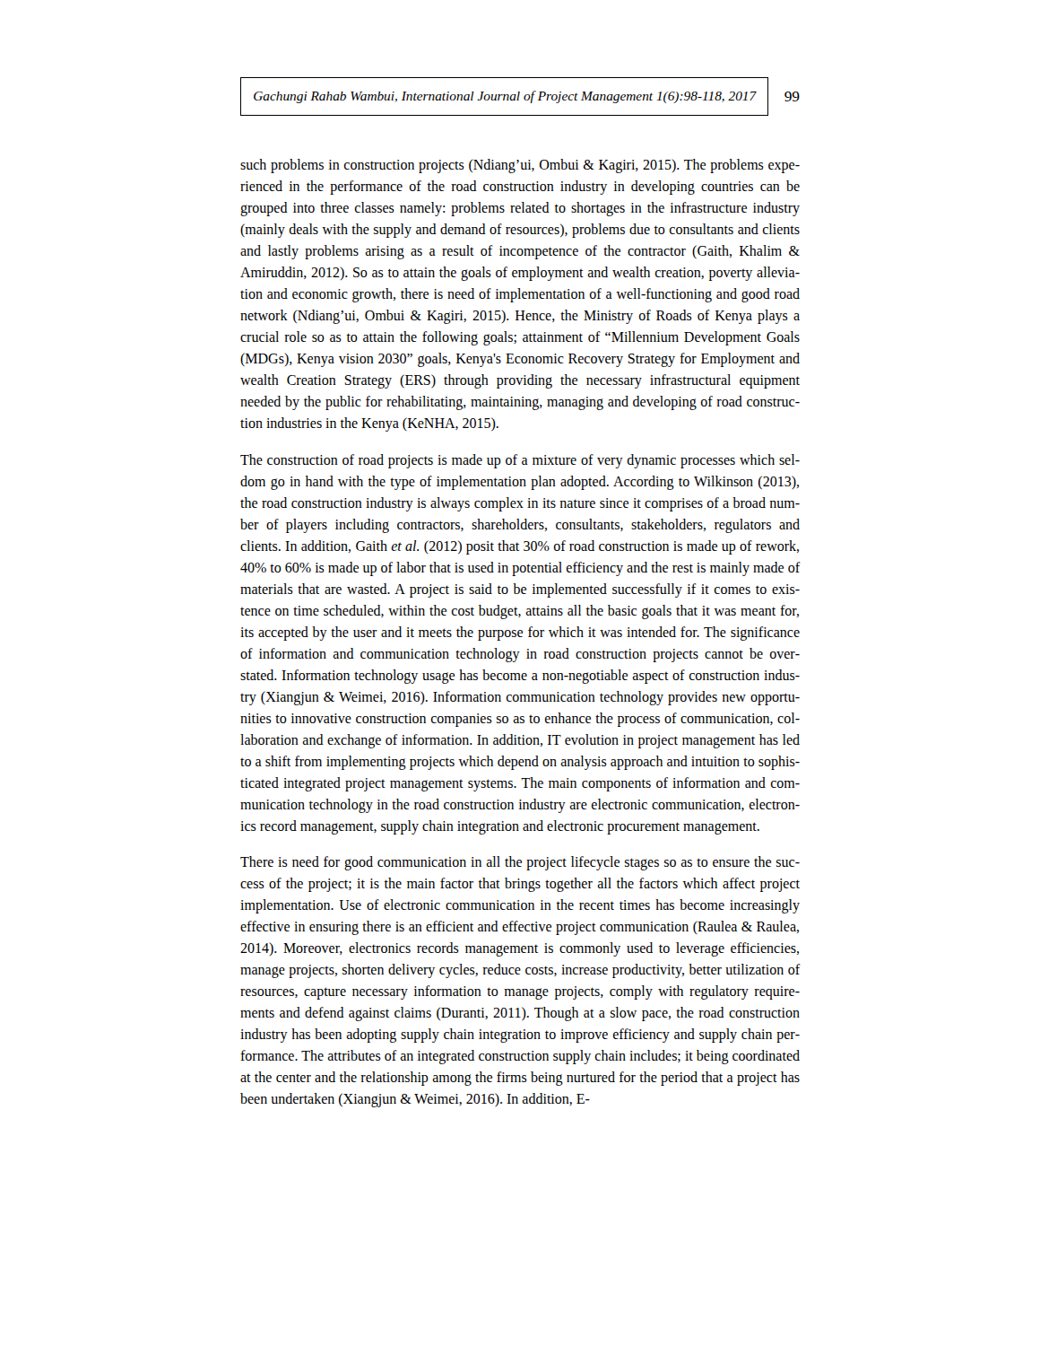Gachungi Rahab Wambui, International Journal of Project Management 1(6):98-118, 2017
99
such problems in construction projects (Ndiang’ui, Ombui & Kagiri, 2015). The problems experienced in the performance of the road construction industry in developing countries can be grouped into three classes namely: problems related to shortages in the infrastructure industry (mainly deals with the supply and demand of resources), problems due to consultants and clients and lastly problems arising as a result of incompetence of the contractor (Gaith, Khalim & Amiruddin, 2012). So as to attain the goals of employment and wealth creation, poverty alleviation and economic growth, there is need of implementation of a well-functioning and good road network (Ndiang’ui, Ombui & Kagiri, 2015). Hence, the Ministry of Roads of Kenya plays a crucial role so as to attain the following goals; attainment of “Millennium Development Goals (MDGs), Kenya vision 2030” goals, Kenya's Economic Recovery Strategy for Employment and wealth Creation Strategy (ERS) through providing the necessary infrastructural equipment needed by the public for rehabilitating, maintaining, managing and developing of road construction industries in the Kenya (KeNHA, 2015).
The construction of road projects is made up of a mixture of very dynamic processes which seldom go in hand with the type of implementation plan adopted. According to Wilkinson (2013), the road construction industry is always complex in its nature since it comprises of a broad number of players including contractors, shareholders, consultants, stakeholders, regulators and clients. In addition, Gaith et al. (2012) posit that 30% of road construction is made up of rework, 40% to 60% is made up of labor that is used in potential efficiency and the rest is mainly made of materials that are wasted. A project is said to be implemented successfully if it comes to existence on time scheduled, within the cost budget, attains all the basic goals that it was meant for, its accepted by the user and it meets the purpose for which it was intended for. The significance of information and communication technology in road construction projects cannot be overstated. Information technology usage has become a non-negotiable aspect of construction industry (Xiangjun & Weimei, 2016). Information communication technology provides new opportunities to innovative construction companies so as to enhance the process of communication, collaboration and exchange of information. In addition, IT evolution in project management has led to a shift from implementing projects which depend on analysis approach and intuition to sophisticated integrated project management systems. The main components of information and communication technology in the road construction industry are electronic communication, electronics record management, supply chain integration and electronic procurement management.
There is need for good communication in all the project lifecycle stages so as to ensure the success of the project; it is the main factor that brings together all the factors which affect project implementation. Use of electronic communication in the recent times has become increasingly effective in ensuring there is an efficient and effective project communication (Raulea & Raulea, 2014). Moreover, electronics records management is commonly used to leverage efficiencies, manage projects, shorten delivery cycles, reduce costs, increase productivity, better utilization of resources, capture necessary information to manage projects, comply with regulatory requirements and defend against claims (Duranti, 2011). Though at a slow pace, the road construction industry has been adopting supply chain integration to improve efficiency and supply chain performance. The attributes of an integrated construction supply chain includes; it being coordinated at the center and the relationship among the firms being nurtured for the period that a project has been undertaken (Xiangjun & Weimei, 2016). In addition, E-